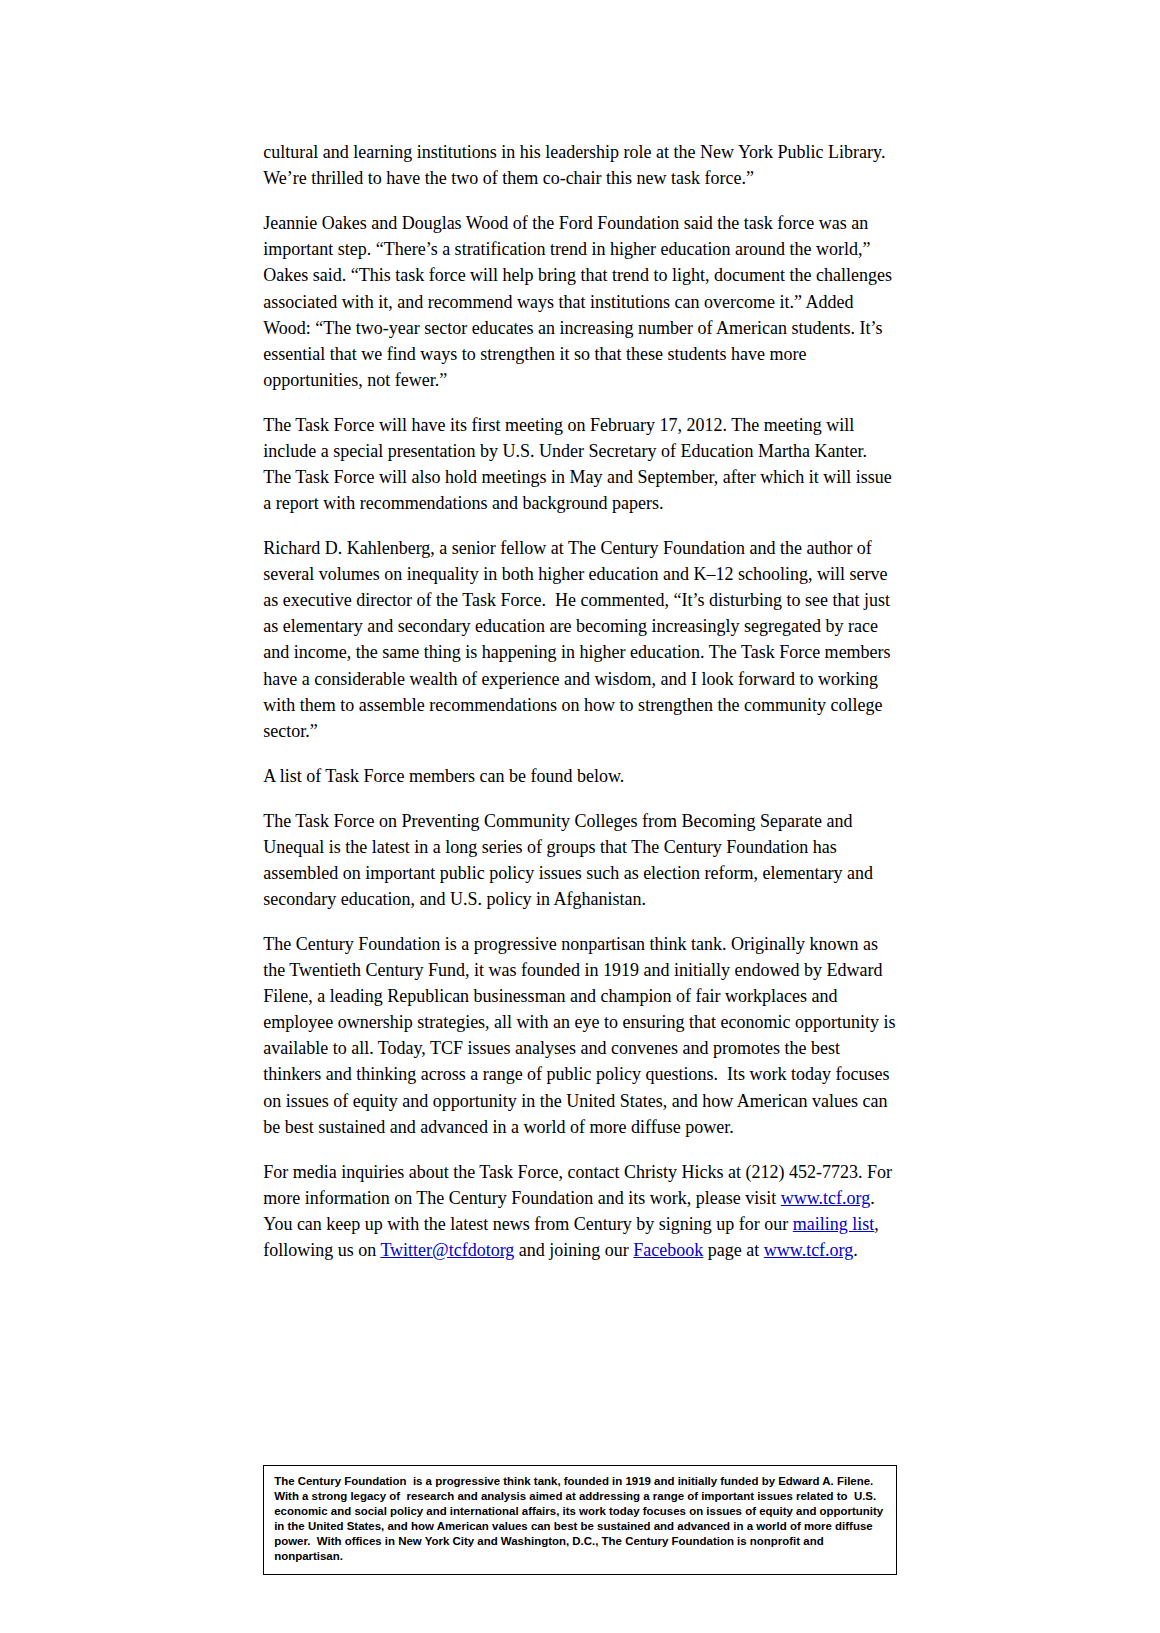cultural and learning institutions in his leadership role at the New York Public Library. We’re thrilled to have the two of them co-chair this new task force.”
Jeannie Oakes and Douglas Wood of the Ford Foundation said the task force was an important step. “There’s a stratification trend in higher education around the world,” Oakes said. “This task force will help bring that trend to light, document the challenges associated with it, and recommend ways that institutions can overcome it.” Added Wood: “The two-year sector educates an increasing number of American students. It’s essential that we find ways to strengthen it so that these students have more opportunities, not fewer.”
The Task Force will have its first meeting on February 17, 2012. The meeting will include a special presentation by U.S. Under Secretary of Education Martha Kanter. The Task Force will also hold meetings in May and September, after which it will issue a report with recommendations and background papers.
Richard D. Kahlenberg, a senior fellow at The Century Foundation and the author of several volumes on inequality in both higher education and K–12 schooling, will serve as executive director of the Task Force. He commented, “It’s disturbing to see that just as elementary and secondary education are becoming increasingly segregated by race and income, the same thing is happening in higher education. The Task Force members have a considerable wealth of experience and wisdom, and I look forward to working with them to assemble recommendations on how to strengthen the community college sector.”
A list of Task Force members can be found below.
The Task Force on Preventing Community Colleges from Becoming Separate and Unequal is the latest in a long series of groups that The Century Foundation has assembled on important public policy issues such as election reform, elementary and secondary education, and U.S. policy in Afghanistan.
The Century Foundation is a progressive nonpartisan think tank. Originally known as the Twentieth Century Fund, it was founded in 1919 and initially endowed by Edward Filene, a leading Republican businessman and champion of fair workplaces and employee ownership strategies, all with an eye to ensuring that economic opportunity is available to all. Today, TCF issues analyses and convenes and promotes the best thinkers and thinking across a range of public policy questions. Its work today focuses on issues of equity and opportunity in the United States, and how American values can be best sustained and advanced in a world of more diffuse power.
For media inquiries about the Task Force, contact Christy Hicks at (212) 452-7723. For more information on The Century Foundation and its work, please visit www.tcf.org. You can keep up with the latest news from Century by signing up for our mailing list, following us on Twitter@tcfdotorg and joining our Facebook page at www.tcf.org.
The Century Foundation is a progressive think tank, founded in 1919 and initially funded by Edward A. Filene. With a strong legacy of research and analysis aimed at addressing a range of important issues related to U.S. economic and social policy and international affairs, its work today focuses on issues of equity and opportunity in the United States, and how American values can best be sustained and advanced in a world of more diffuse power. With offices in New York City and Washington, D.C., The Century Foundation is nonprofit and nonpartisan.